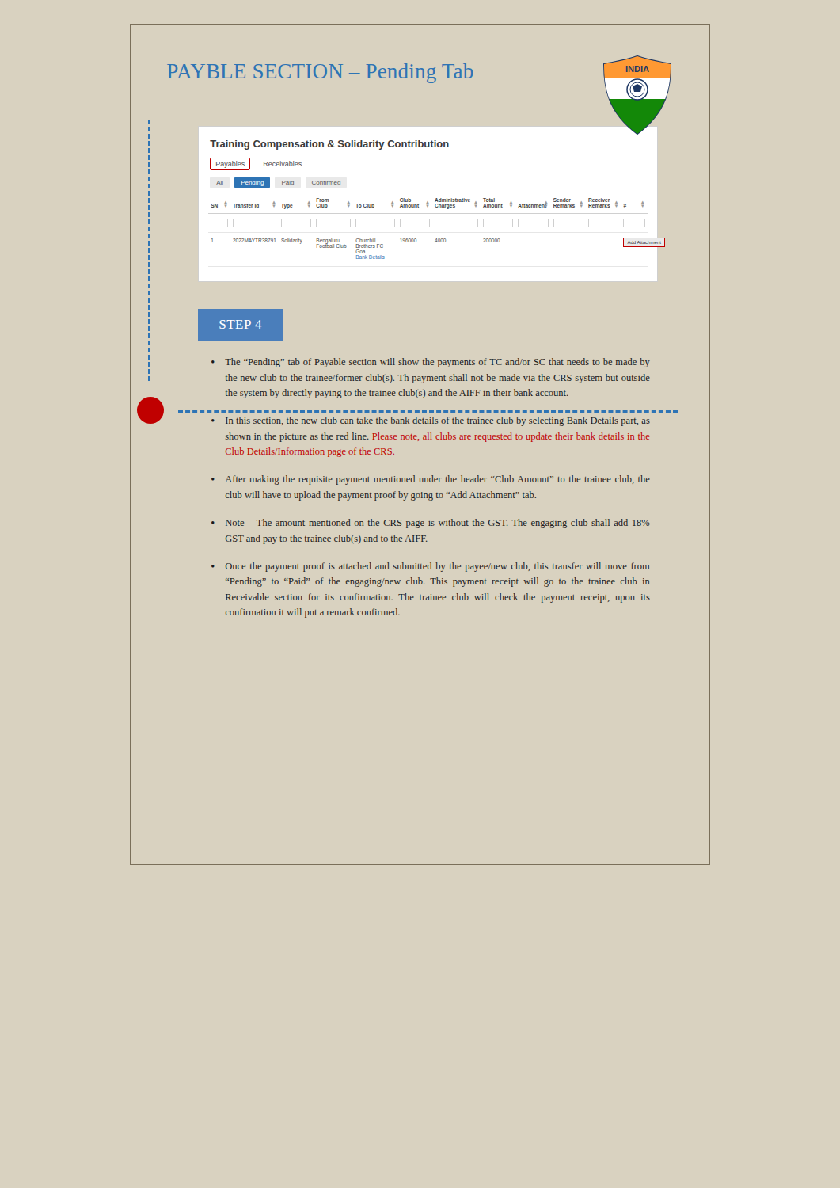PAYBLE SECTION – Pending Tab
INDIA
Training Compensation & Solidarity Contribution
Payables Receivables
All Pending Paid Confirmed
| SN ▲ ▼ | Transfer Id ▲ ▼ | Type ▲ ▼ | From Club ▲ ▼ | To Club ▲ ▼ | Club Amount ▲ ▼ | Administrative Charges ▲ ▼ | Total Amount ▲ ▼ | Attachment ▲ ▼ | Sender Remarks ▲ ▼ | Receiver Remarks ▲ ▼ | ≠ ▲ ▼ |
| --- | --- | --- | --- | --- | --- | --- | --- | --- | --- | --- | --- |
| 1 | 2022MAYTR38791 | Solidarity | Bengaluru Football Club | Churchill Brothers FC Goa Bank Details | 196000 | 4000 | 200000 | | | | Add Attachment |
STEP 4
The “Pending” tab of Payable section will show the payments of TC and/or SC that needs to be made by the new club to the trainee/former club(s). Th payment shall not be made via the CRS system but outside the system by directly paying to the trainee club(s) and the AIFF in their bank account.
In this section, the new club can take the bank details of the trainee club by selecting Bank Details part, as shown in the picture as the red line. Please note, all clubs are requested to update their bank details in the Club Details/Information page of the CRS.
After making the requisite payment mentioned under the header “Club Amount” to the trainee club, the club will have to upload the payment proof by going to “Add Attachment” tab.
Note – The amount mentioned on the CRS page is without the GST. The engaging club shall add 18% GST and pay to the trainee club(s) and to the AIFF.
Once the payment proof is attached and submitted by the payee/new club, this transfer will move from “Pending” to “Paid” of the engaging/new club. This payment receipt will go to the trainee club in Receivable section for its confirmation. The trainee club will check the payment receipt, upon its confirmation it will put a remark confirmed.